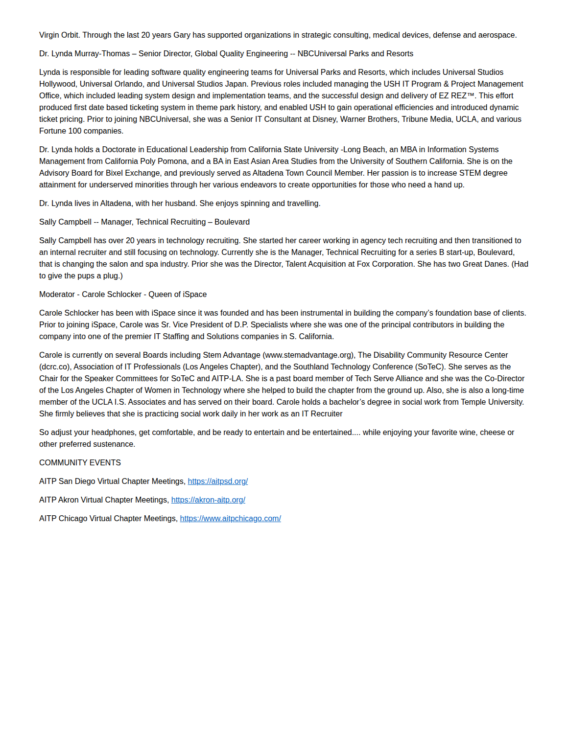Virgin Orbit. Through the last 20 years Gary has supported organizations in strategic consulting, medical devices, defense and aerospace.
Dr. Lynda Murray-Thomas – Senior Director, Global Quality Engineering -- NBCUniversal Parks and Resorts
Lynda is responsible for leading software quality engineering teams for Universal Parks and Resorts, which includes Universal Studios Hollywood, Universal Orlando, and Universal Studios Japan. Previous roles included managing the USH IT Program & Project Management Office, which included leading system design and implementation teams, and the successful design and delivery of EZ REZ™. This effort produced first date based ticketing system in theme park history, and enabled USH to gain operational efficiencies and introduced dynamic ticket pricing. Prior to joining NBCUniversal, she was a Senior IT Consultant at Disney, Warner Brothers, Tribune Media, UCLA, and various Fortune 100 companies.
Dr. Lynda holds a Doctorate in Educational Leadership from California State University -Long Beach, an MBA in Information Systems Management from California Poly Pomona, and a BA in East Asian Area Studies from the University of Southern California. She is on the Advisory Board for Bixel Exchange, and previously served as Altadena Town Council Member. Her passion is to increase STEM degree attainment for underserved minorities through her various endeavors to create opportunities for those who need a hand up.
Dr. Lynda lives in Altadena, with her husband. She enjoys spinning and travelling.
Sally Campbell -- Manager, Technical Recruiting – Boulevard
Sally Campbell has over 20 years in technology recruiting. She started her career working in agency tech recruiting and then transitioned to an internal recruiter and still focusing on technology. Currently she is the Manager, Technical Recruiting for a series B start-up, Boulevard, that is changing the salon and spa industry. Prior she was the Director, Talent Acquisition at Fox Corporation. She has two Great Danes. (Had to give the pups a plug.)
Moderator - Carole Schlocker - Queen of iSpace
Carole Schlocker has been with iSpace since it was founded and has been instrumental in building the company’s foundation base of clients. Prior to joining iSpace, Carole was Sr. Vice President of D.P. Specialists where she was one of the principal contributors in building the company into one of the premier IT Staffing and Solutions companies in S. California.
Carole is currently on several Boards including Stem Advantage (www.stemadvantage.org), The Disability Community Resource Center (dcrc.co), Association of IT Professionals (Los Angeles Chapter), and the Southland Technology Conference (SoTeC). She serves as the Chair for the Speaker Committees for SoTeC and AITP-LA. She is a past board member of Tech Serve Alliance and she was the Co-Director of the Los Angeles Chapter of Women in Technology where she helped to build the chapter from the ground up. Also, she is also a long-time member of the UCLA I.S. Associates and has served on their board. Carole holds a bachelor’s degree in social work from Temple University. She firmly believes that she is practicing social work daily in her work as an IT Recruiter
So adjust your headphones, get comfortable, and be ready to entertain and be entertained.... while enjoying your favorite wine, cheese or other preferred sustenance.
COMMUNITY EVENTS
AITP San Diego Virtual Chapter Meetings, https://aitpsd.org/
AITP Akron Virtual Chapter Meetings, https://akron-aitp.org/
AITP Chicago Virtual Chapter Meetings, https://www.aitpchicago.com/